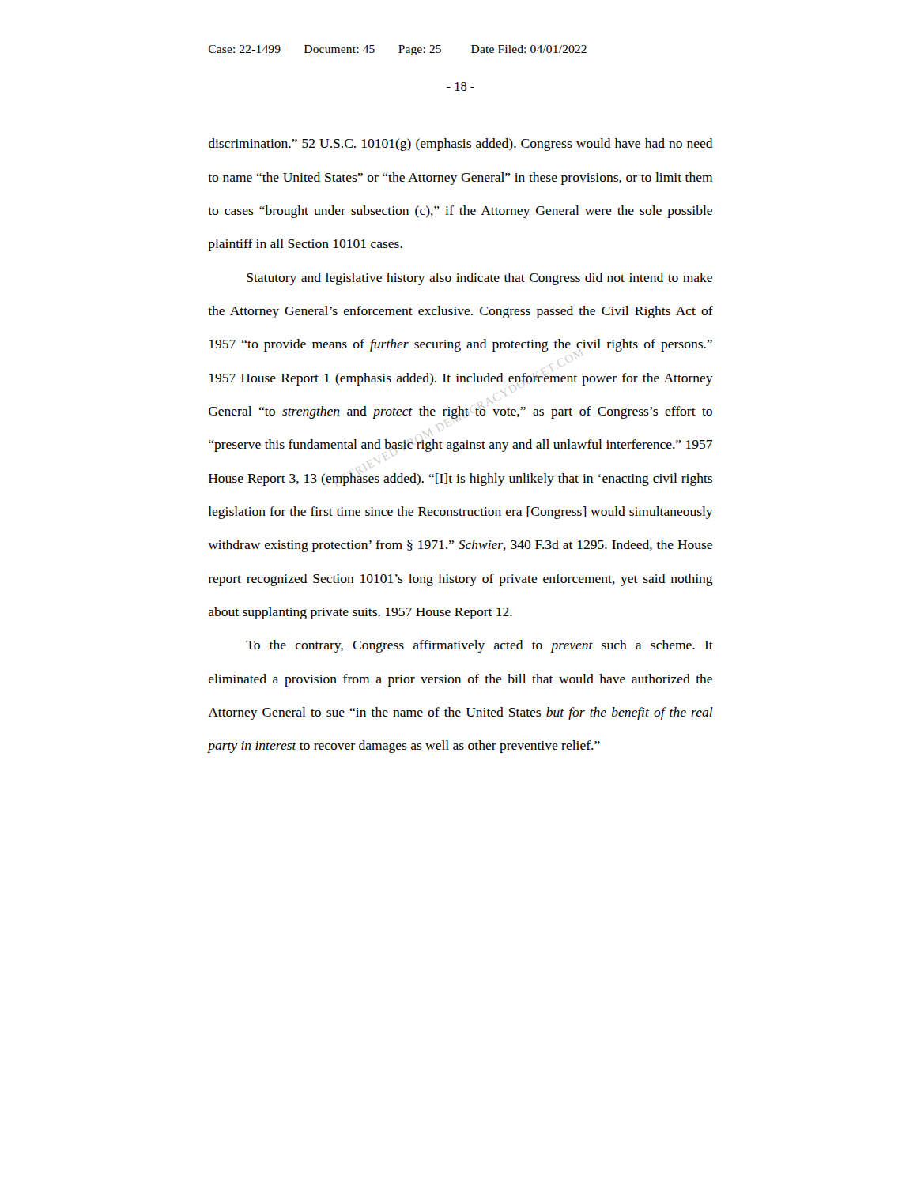Case: 22-1499 Document: 45 Page: 25 Date Filed: 04/01/2022
- 18 -
RETRIEVED FROM DEMOCRACYDOCKET.COM
discrimination.” 52 U.S.C. 10101(g) (emphasis added). Congress would have had no need to name “the United States” or “the Attorney General” in these provisions, or to limit them to cases “brought under subsection (c),” if the Attorney General were the sole possible plaintiff in all Section 10101 cases.
Statutory and legislative history also indicate that Congress did not intend to make the Attorney General’s enforcement exclusive. Congress passed the Civil Rights Act of 1957 “to provide means of further securing and protecting the civil rights of persons.” 1957 House Report 1 (emphasis added). It included enforcement power for the Attorney General “to strengthen and protect the right to vote,” as part of Congress’s effort to “preserve this fundamental and basic right against any and all unlawful interference.” 1957 House Report 3, 13 (emphases added). “[I]t is highly unlikely that in ‘enacting civil rights legislation for the first time since the Reconstruction era [Congress] would simultaneously withdraw existing protection’ from § 1971.” Schwier, 340 F.3d at 1295. Indeed, the House report recognized Section 10101’s long history of private enforcement, yet said nothing about supplanting private suits. 1957 House Report 12.
To the contrary, Congress affirmatively acted to prevent such a scheme. It eliminated a provision from a prior version of the bill that would have authorized the Attorney General to sue “in the name of the United States but for the benefit of the real party in interest to recover damages as well as other preventive relief.”